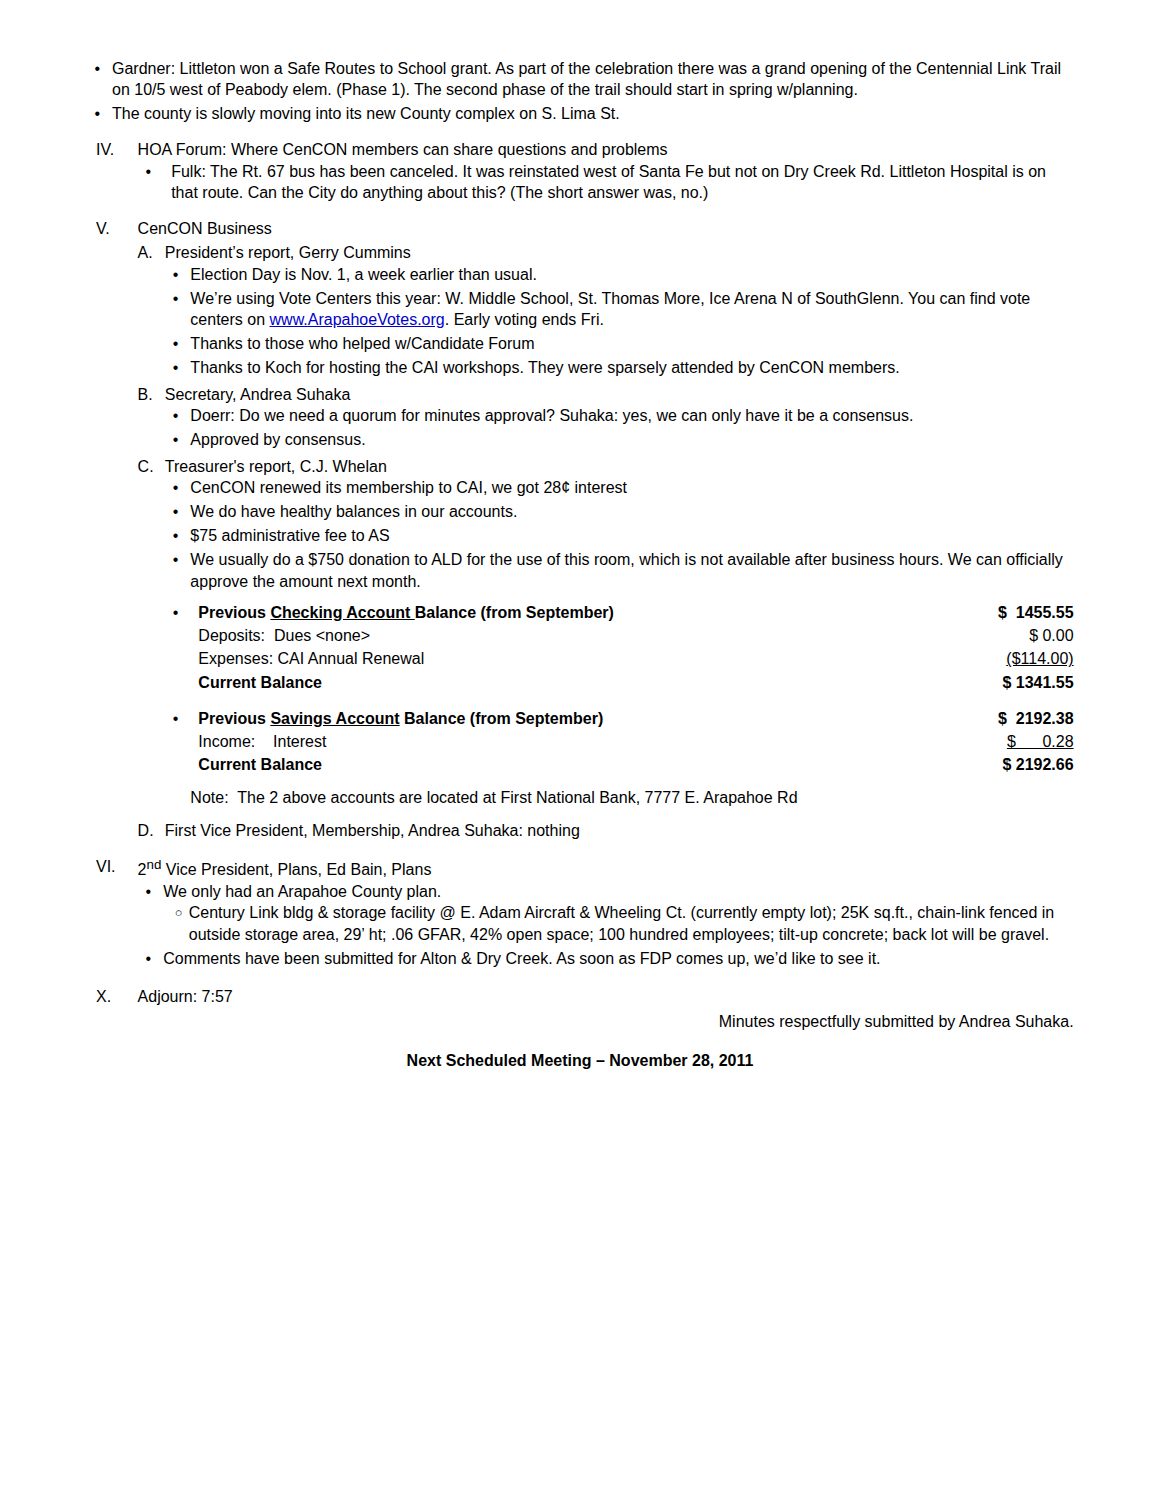Gardner: Littleton won a Safe Routes to School grant. As part of the celebration there was a grand opening of the Centennial Link Trail on 10/5 west of Peabody elem. (Phase 1). The second phase of the trail should start in spring w/planning.
The county is slowly moving into its new County complex on S. Lima St.
IV.
HOA Forum: Where CenCON members can share questions and problems
•
Fulk: The Rt. 67 bus has been canceled. It was reinstated west of Santa Fe but not on Dry Creek Rd. Littleton Hospital is on that route. Can the City do anything about this? (The short answer was, no.)
V.
CenCON Business
A.
President’s report, Gerry Cummins
Election Day is Nov. 1, a week earlier than usual.
We’re using Vote Centers this year: W. Middle School, St. Thomas More, Ice Arena N of SouthGlenn. You can find vote centers on www.ArapahoeVotes.org. Early voting ends Fri.
Thanks to those who helped w/Candidate Forum
Thanks to Koch for hosting the CAI workshops. They were sparsely attended by CenCON members.
B.
Secretary, Andrea Suhaka
Doerr: Do we need a quorum for minutes approval? Suhaka: yes, we can only have it be a consensus.
Approved by consensus.
C.
Treasurer's report, C.J. Whelan
CenCON renewed its membership to CAI, we got 28¢ interest
We do have healthy balances in our accounts.
$75 administrative fee to AS
We usually do a $750 donation to ALD for the use of this room, which is not available after business hours. We can officially approve the amount next month.
•
| Previous Checking Account Balance (from September) | $ 1455.55 |
| Deposits: Dues <none> | $ 0.00 |
| Expenses: CAI Annual Renewal | ($114.00) |
| Current Balance | $ 1341.55 |
•
| Previous Savings Account Balance (from September) | $ 2192.38 |
| Income: Interest | $ 0.28 |
| Current Balance | $ 2192.66 |
Note: The 2 above accounts are located at First National Bank, 7777 E. Arapahoe Rd
D.
First Vice President, Membership, Andrea Suhaka: nothing
VI.
2nd Vice President, Plans, Ed Bain, Plans
We only had an Arapahoe County plan.
Century Link bldg & storage facility @ E. Adam Aircraft & Wheeling Ct. (currently empty lot); 25K sq.ft., chain-link fenced in outside storage area, 29’ ht; .06 GFAR, 42% open space; 100 hundred employees; tilt-up concrete; back lot will be gravel.
Comments have been submitted for Alton & Dry Creek. As soon as FDP comes up, we’d like to see it.
X.
Adjourn: 7:57
Minutes respectfully submitted by Andrea Suhaka.
Next Scheduled Meeting – November 28, 2011